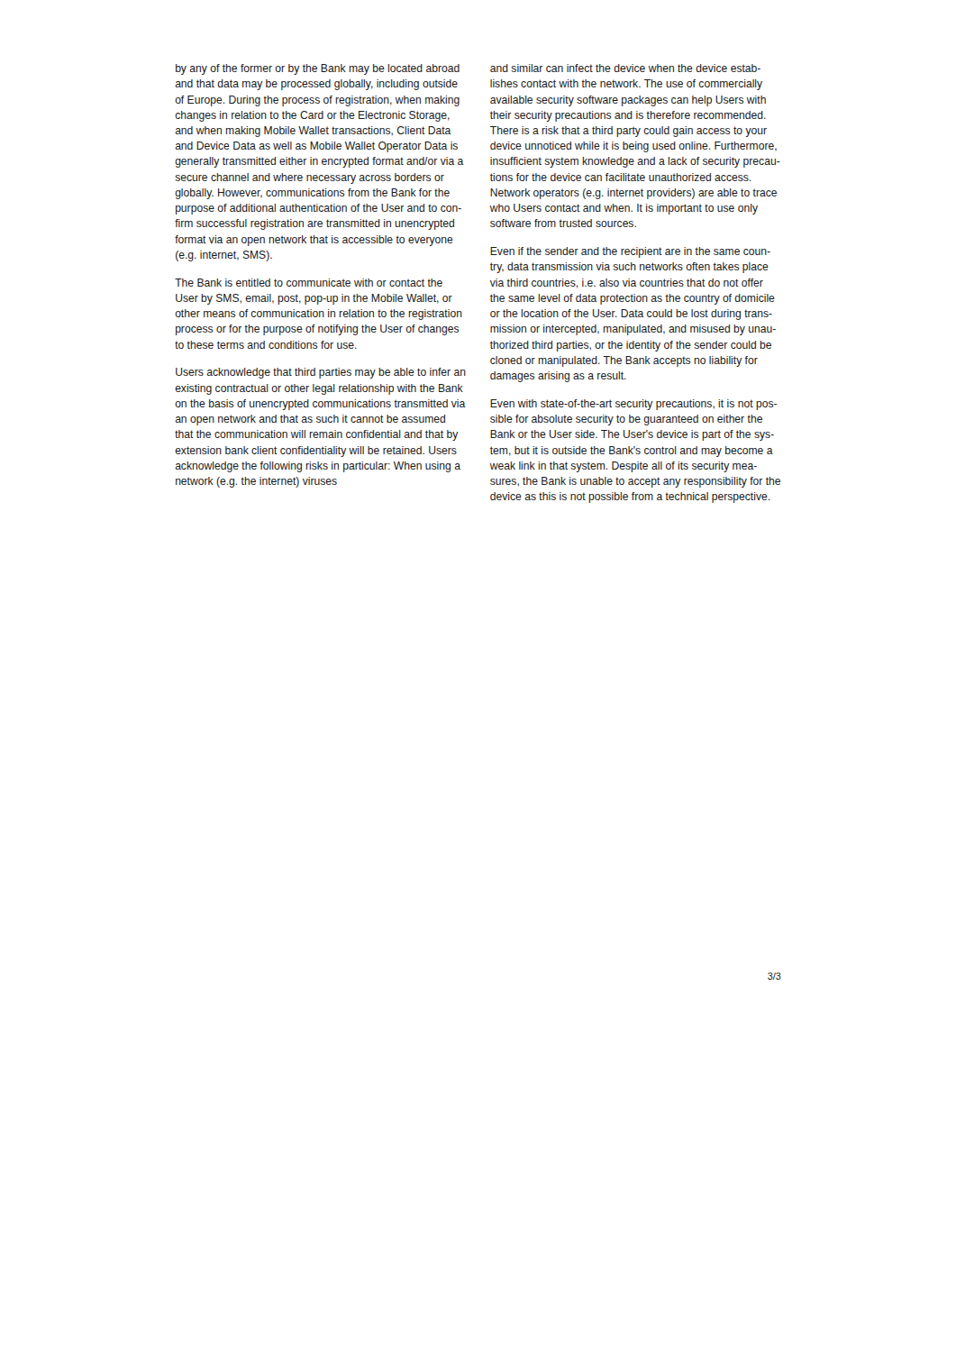by any of the former or by the Bank may be located abroad and that data may be processed globally, including outside of Europe. During the process of registration, when making changes in relation to the Card or the Electronic Storage, and when making Mobile Wallet transactions, Client Data and Device Data as well as Mobile Wallet Operator Data is generally transmitted either in encrypted format and/or via a secure channel and where necessary across borders or globally. However, communications from the Bank for the purpose of additional authentication of the User and to confirm successful registration are transmitted in unencrypted format via an open network that is accessible to everyone (e.g. internet, SMS).
The Bank is entitled to communicate with or contact the User by SMS, email, post, pop-up in the Mobile Wallet, or other means of communication in relation to the registration process or for the purpose of notifying the User of changes to these terms and conditions for use.
Users acknowledge that third parties may be able to infer an existing contractual or other legal relationship with the Bank on the basis of unencrypted communications transmitted via an open network and that as such it cannot be assumed that the communication will remain confidential and that by extension bank client confidentiality will be retained. Users acknowledge the following risks in particular: When using a network (e.g. the internet) viruses
and similar can infect the device when the device establishes contact with the network. The use of commercially available security software packages can help Users with their security precautions and is therefore recommended. There is a risk that a third party could gain access to your device unnoticed while it is being used online. Furthermore, insufficient system knowledge and a lack of security precautions for the device can facilitate unauthorized access. Network operators (e.g. internet providers) are able to trace who Users contact and when. It is important to use only software from trusted sources.
Even if the sender and the recipient are in the same country, data transmission via such networks often takes place via third countries, i.e. also via countries that do not offer the same level of data protection as the country of domicile or the location of the User. Data could be lost during transmission or intercepted, manipulated, and misused by unauthorized third parties, or the identity of the sender could be cloned or manipulated. The Bank accepts no liability for damages arising as a result.
Even with state-of-the-art security precautions, it is not possible for absolute security to be guaranteed on either the Bank or the User side. The User's device is part of the system, but it is outside the Bank's control and may become a weak link in that system. Despite all of its security measures, the Bank is unable to accept any responsibility for the device as this is not possible from a technical perspective.
3/3